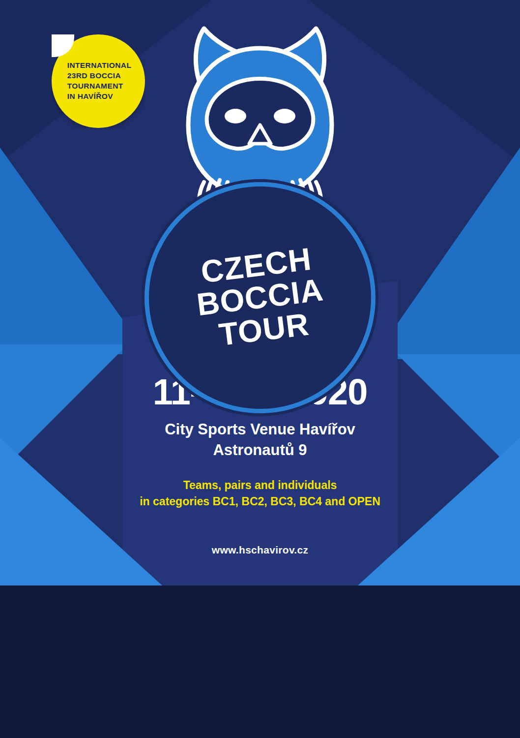International
23rd Boccia
Tournament
in Havířov
Czech Boccia Tour
11–13/9/2020
City Sports Venue Havířov Astronautů 9
Teams, pairs and individuals in categories BC1, BC2, BC3, BC4 and OPEN
www.hschavirov.cz